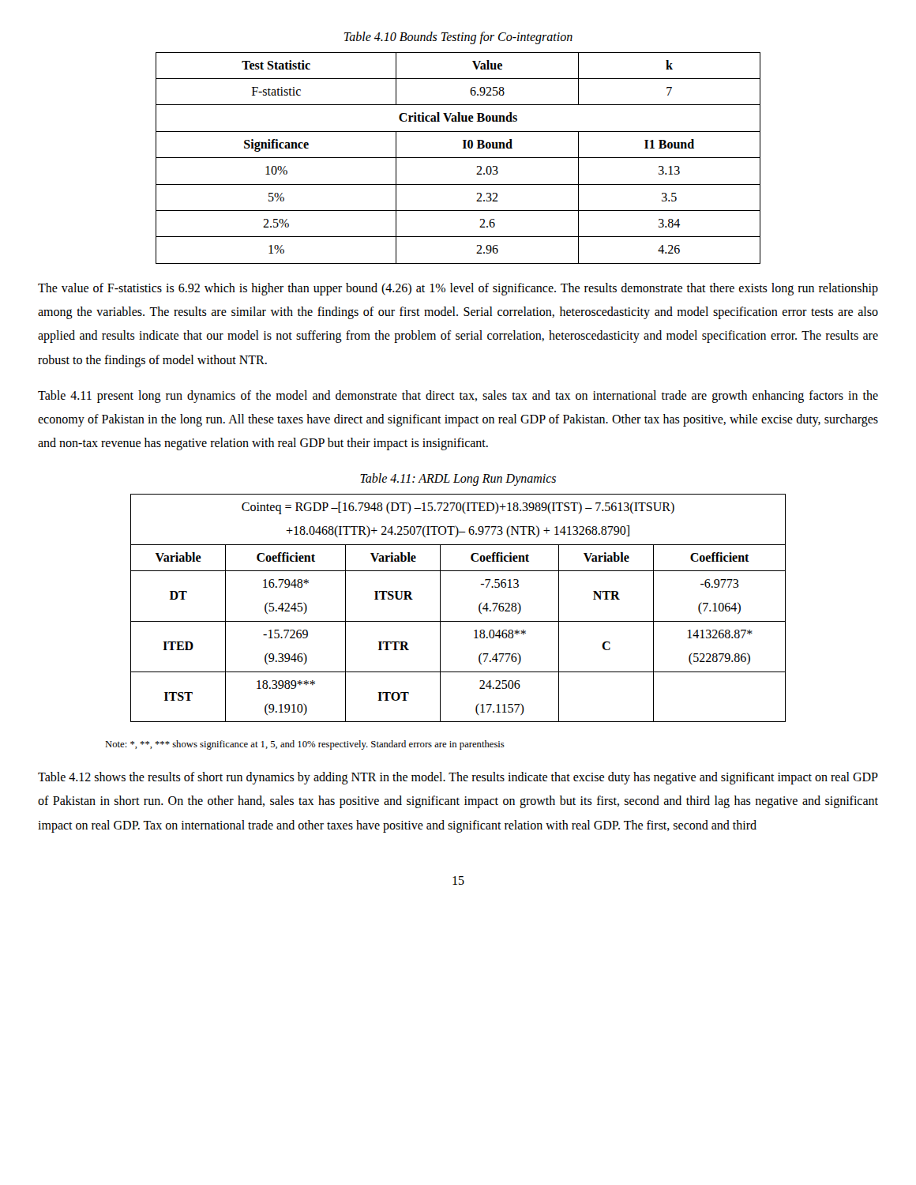Table 4.10 Bounds Testing for Co-integration
| Test Statistic | Value | k |
| --- | --- | --- |
| F-statistic | 6.9258 | 7 |
| Critical Value Bounds |
| Significance | I0 Bound | I1 Bound |
| 10% | 2.03 | 3.13 |
| 5% | 2.32 | 3.5 |
| 2.5% | 2.6 | 3.84 |
| 1% | 2.96 | 4.26 |
The value of F-statistics is 6.92 which is higher than upper bound (4.26) at 1% level of significance. The results demonstrate that there exists long run relationship among the variables. The results are similar with the findings of our first model. Serial correlation, heteroscedasticity and model specification error tests are also applied and results indicate that our model is not suffering from the problem of serial correlation, heteroscedasticity and model specification error. The results are robust to the findings of model without NTR.
Table 4.11 present long run dynamics of the model and demonstrate that direct tax, sales tax and tax on international trade are growth enhancing factors in the economy of Pakistan in the long run. All these taxes have direct and significant impact on real GDP of Pakistan. Other tax has positive, while excise duty, surcharges and non-tax revenue has negative relation with real GDP but their impact is insignificant.
Table 4.11: ARDL Long Run Dynamics
| Cointeq = RGDP –[16.7948 (DT) –15.7270(ITED)+18.3989(ITST) – 7.5613(ITSUR) +18.0468(ITTR)+ 24.2507(ITOT)– 6.9773 (NTR) + 1413268.8790] |
| Variable | Coefficient | Variable | Coefficient | Variable | Coefficient |
| DT | 16.7948* (5.4245) | ITSUR | -7.5613 (4.7628) | NTR | -6.9773 (7.1064) |
| ITED | -15.7269 (9.3946) | ITTR | 18.0468** (7.4776) | C | 1413268.87* (522879.86) |
| ITST | 18.3989*** (9.1910) | ITOT | 24.2506 (17.1157) | | |
Note: *, **, *** shows significance at 1, 5, and 10% respectively. Standard errors are in parenthesis
Table 4.12 shows the results of short run dynamics by adding NTR in the model. The results indicate that excise duty has negative and significant impact on real GDP of Pakistan in short run. On the other hand, sales tax has positive and significant impact on growth but its first, second and third lag has negative and significant impact on real GDP. Tax on international trade and other taxes have positive and significant relation with real GDP. The first, second and third
15